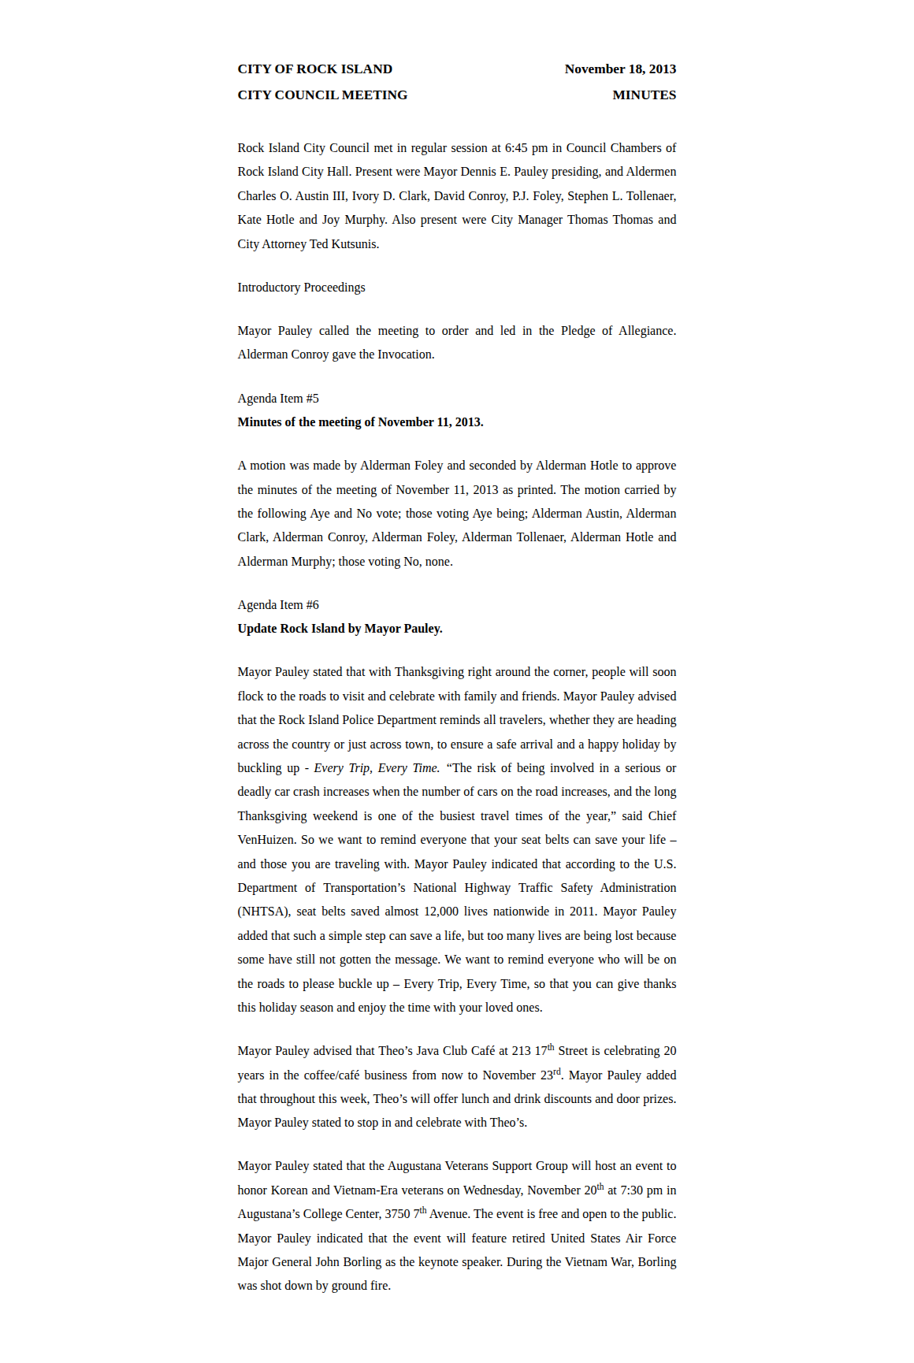| CITY OF ROCK ISLAND | November 18, 2013 |
| CITY COUNCIL MEETING | MINUTES |
Rock Island City Council met in regular session at 6:45 pm in Council Chambers of Rock Island City Hall. Present were Mayor Dennis E. Pauley presiding, and Aldermen Charles O. Austin III, Ivory D. Clark, David Conroy, P.J. Foley, Stephen L. Tollenaer, Kate Hotle and Joy Murphy. Also present were City Manager Thomas Thomas and City Attorney Ted Kutsunis.
Introductory Proceedings
Mayor Pauley called the meeting to order and led in the Pledge of Allegiance. Alderman Conroy gave the Invocation.
Agenda Item #5
Minutes of the meeting of November 11, 2013.
A motion was made by Alderman Foley and seconded by Alderman Hotle to approve the minutes of the meeting of November 11, 2013 as printed. The motion carried by the following Aye and No vote; those voting Aye being; Alderman Austin, Alderman Clark, Alderman Conroy, Alderman Foley, Alderman Tollenaer, Alderman Hotle and Alderman Murphy; those voting No, none.
Agenda Item #6
Update Rock Island by Mayor Pauley.
Mayor Pauley stated that with Thanksgiving right around the corner, people will soon flock to the roads to visit and celebrate with family and friends. Mayor Pauley advised that the Rock Island Police Department reminds all travelers, whether they are heading across the country or just across town, to ensure a safe arrival and a happy holiday by buckling up - Every Trip, Every Time. “The risk of being involved in a serious or deadly car crash increases when the number of cars on the road increases, and the long Thanksgiving weekend is one of the busiest travel times of the year,” said Chief VenHuizen. So we want to remind everyone that your seat belts can save your life – and those you are traveling with. Mayor Pauley indicated that according to the U.S. Department of Transportation’s National Highway Traffic Safety Administration (NHTSA), seat belts saved almost 12,000 lives nationwide in 2011. Mayor Pauley added that such a simple step can save a life, but too many lives are being lost because some have still not gotten the message. We want to remind everyone who will be on the roads to please buckle up – Every Trip, Every Time, so that you can give thanks this holiday season and enjoy the time with your loved ones.
Mayor Pauley advised that Theo’s Java Club Café at 213 17th Street is celebrating 20 years in the coffee/café business from now to November 23rd. Mayor Pauley added that throughout this week, Theo’s will offer lunch and drink discounts and door prizes. Mayor Pauley stated to stop in and celebrate with Theo’s.
Mayor Pauley stated that the Augustana Veterans Support Group will host an event to honor Korean and Vietnam-Era veterans on Wednesday, November 20th at 7:30 pm in Augustana’s College Center, 3750 7th Avenue. The event is free and open to the public. Mayor Pauley indicated that the event will feature retired United States Air Force Major General John Borling as the keynote speaker. During the Vietnam War, Borling was shot down by ground fire.